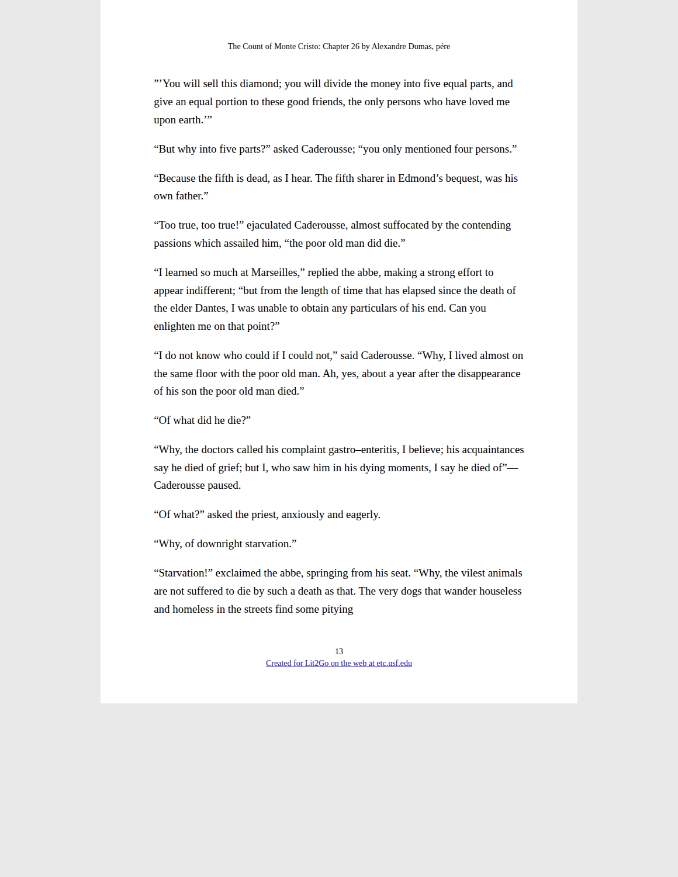The Count of Monte Cristo: Chapter 26 by Alexandre Dumas, pére
”’You will sell this diamond; you will divide the money into five equal parts, and give an equal portion to these good friends, the only persons who have loved me upon earth.’”
“But why into five parts?” asked Caderousse; “you only mentioned four persons.”
“Because the fifth is dead, as I hear. The fifth sharer in Edmond’s bequest, was his own father.”
“Too true, too true!” ejaculated Caderousse, almost suffocated by the contending passions which assailed him, “the poor old man did die.”
“I learned so much at Marseilles,” replied the abbe, making a strong effort to appear indifferent; “but from the length of time that has elapsed since the death of the elder Dantes, I was unable to obtain any particulars of his end. Can you enlighten me on that point?”
“I do not know who could if I could not,” said Caderousse. “Why, I lived almost on the same floor with the poor old man. Ah, yes, about a year after the disappearance of his son the poor old man died.”
“Of what did he die?”
“Why, the doctors called his complaint gastro–enteritis, I believe; his acquaintances say he died of grief; but I, who saw him in his dying moments, I say he died of”—Caderousse paused.
“Of what?” asked the priest, anxiously and eagerly.
“Why, of downright starvation.”
“Starvation!” exclaimed the abbe, springing from his seat. “Why, the vilest animals are not suffered to die by such a death as that. The very dogs that wander houseless and homeless in the streets find some pitying
13 Created for Lit2Go on the web at etc.usf.edu